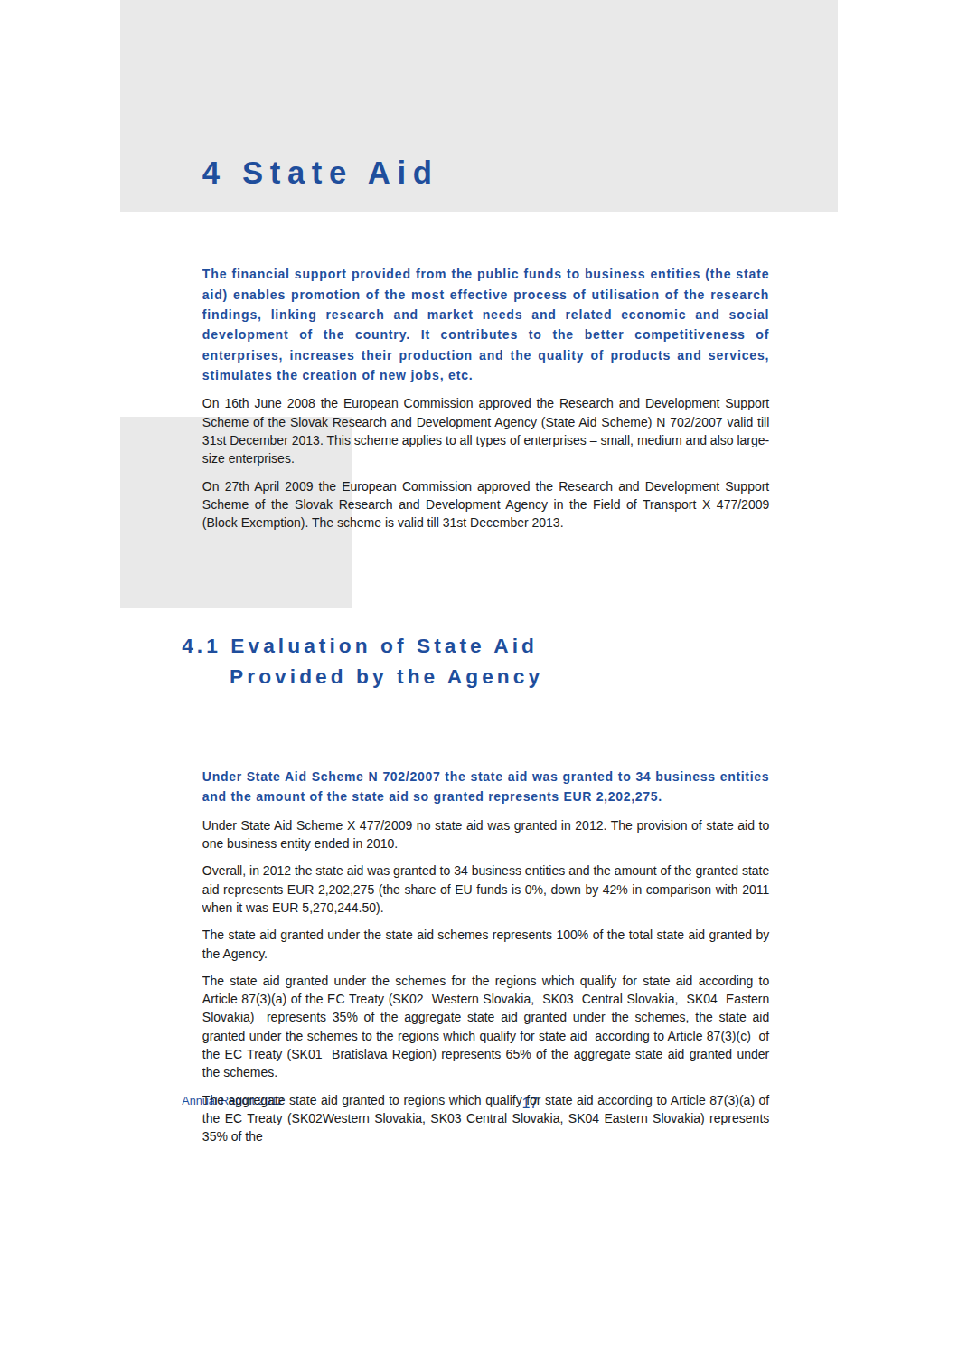4 State Aid
The financial support provided from the public funds to business entities (the state aid) enables promotion of the most effective process of utilisation of the research findings, linking research and market needs and related economic and social development of the country. It contributes to the better competitiveness of enterprises, increases their production and the quality of products and services, stimulates the creation of new jobs, etc.
On 16th June 2008 the European Commission approved the Research and Development Support Scheme of the Slovak Research and Development Agency (State Aid Scheme) N 702/2007 valid till 31st December 2013. This scheme applies to all types of enterprises – small, medium and also large-size enterprises.
On 27th April 2009 the European Commission approved the Research and Development Support Scheme of the Slovak Research and Development Agency in the Field of Transport X 477/2009 (Block Exemption). The scheme is valid till 31st December 2013.
4.1 Evaluation of State AidProvided by the Agency
Under State Aid Scheme N 702/2007 the state aid was granted to 34 business entities and the amount of the state aid so granted represents EUR 2,202,275.
Under State Aid Scheme X 477/2009 no state aid was granted in 2012. The provision of state aid to one business entity ended in 2010.
Overall, in 2012 the state aid was granted to 34 business entities and the amount of the granted state aid represents EUR 2,202,275 (the share of EU funds is 0%, down by 42% in comparison with 2011 when it was EUR 5,270,244.50).
The state aid granted under the state aid schemes represents 100% of the total state aid granted by the Agency.
The state aid granted under the schemes for the regions which qualify for state aid according to Article 87(3)(a) of the EC Treaty (SK02 Western Slovakia, SK03 Central Slovakia, SK04 Eastern Slovakia) represents 35% of the aggregate state aid granted under the schemes, the state aid granted under the schemes to the regions which qualify for state aid according to Article 87(3)(c) of the EC Treaty (SK01 Bratislava Region) represents 65% of the aggregate state aid granted under the schemes.
The aggregate state aid granted to regions which qualify for state aid according to Article 87(3)(a) of the EC Treaty (SK02Western Slovakia, SK03 Central Slovakia, SK04 Eastern Slovakia) represents 35% of the
Annual Report 2012
17